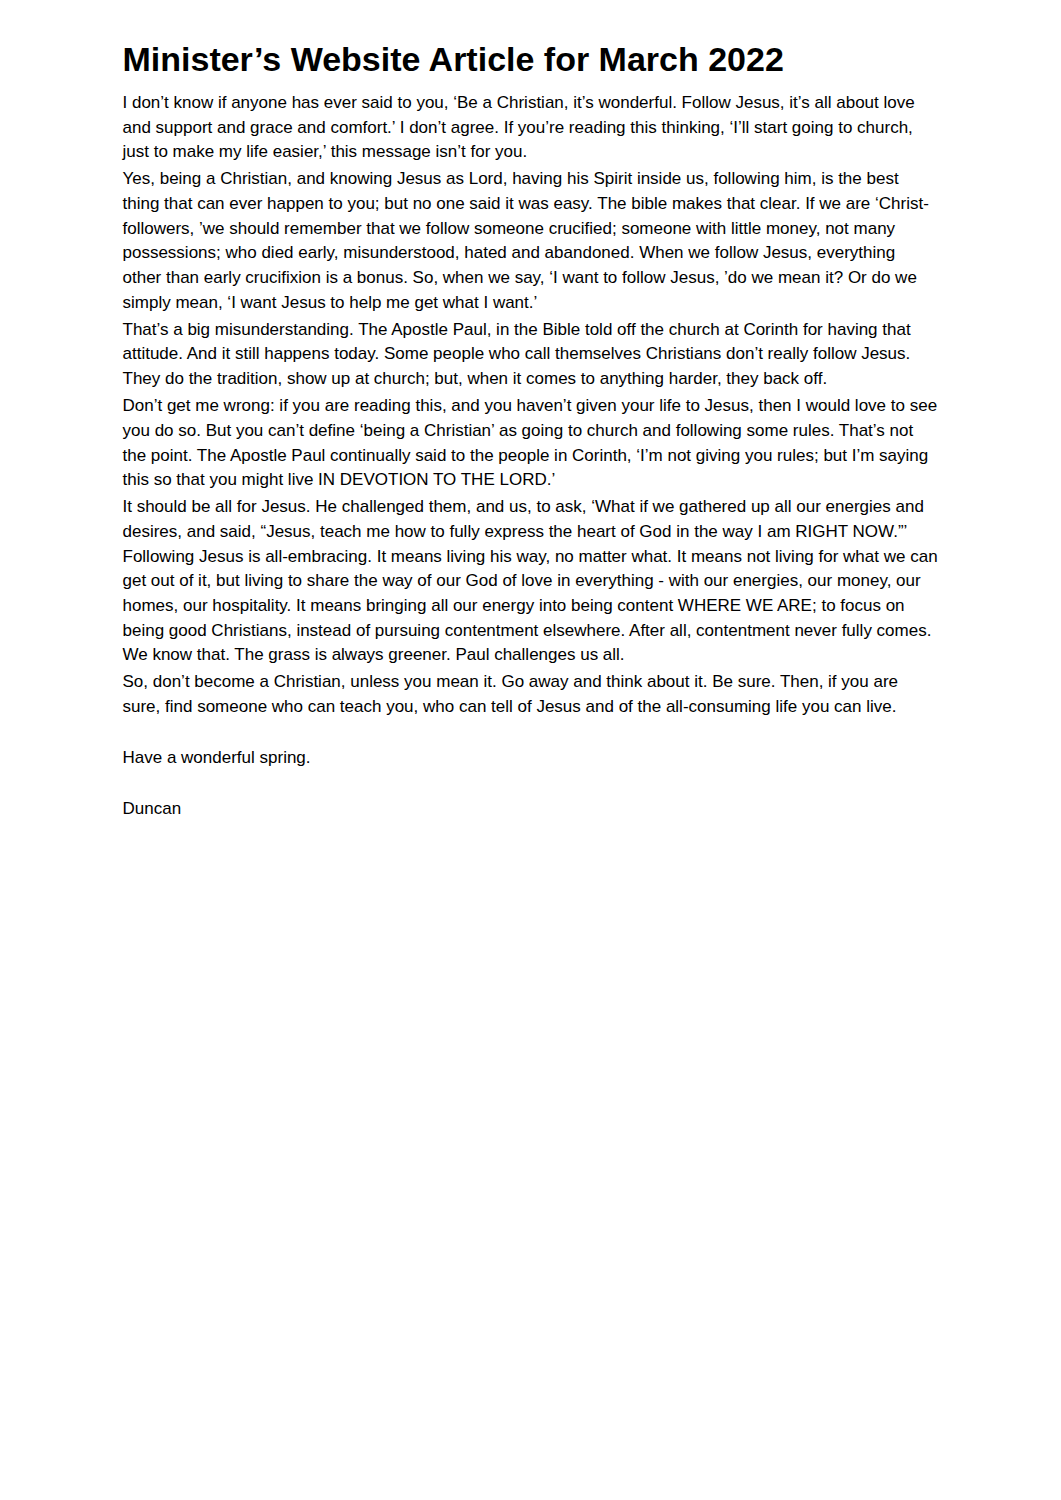Minister’s Website Article for March 2022
I don’t know if anyone has ever said to you, ‘Be a Christian, it’s wonderful. Follow Jesus, it’s all about love and support and grace and comfort.’ I don’t agree. If you’re reading this thinking, ‘I’ll start going to church, just to make my life easier,’ this message isn’t for you.
Yes, being a Christian, and knowing Jesus as Lord, having his Spirit inside us, following him, is the best thing that can ever happen to you; but no one said it was easy. The bible makes that clear. If we are ‘Christ-followers, ’we should remember that we follow someone crucified; someone with little money, not many possessions; who died early, misunderstood, hated and abandoned. When we follow Jesus, everything other than early crucifixion is a bonus. So, when we say, ‘I want to follow Jesus, ’do we mean it? Or do we simply mean, ‘I want Jesus to help me get what I want.’
That’s a big misunderstanding. The Apostle Paul, in the Bible told off the church at Corinth for having that attitude. And it still happens today. Some people who call themselves Christians don’t really follow Jesus. They do the tradition, show up at church; but, when it comes to anything harder, they back off.
Don’t get me wrong: if you are reading this, and you haven’t given your life to Jesus, then I would love to see you do so. But you can’t define ‘being a Christian’ as going to church and following some rules. That’s not the point. The Apostle Paul continually said to the people in Corinth, ‘I’m not giving you rules; but I’m saying this so that you might live IN DEVOTION TO THE LORD.’
It should be all for Jesus. He challenged them, and us, to ask, ‘What if we gathered up all our energies and desires, and said, “Jesus, teach me how to fully express the heart of God in the way I am RIGHT NOW.”’ Following Jesus is all-embracing. It means living his way, no matter what. It means not living for what we can get out of it, but living to share the way of our God of love in everything - with our energies, our money, our homes, our hospitality. It means bringing all our energy into being content WHERE WE ARE; to focus on being good Christians, instead of pursuing contentment elsewhere. After all, contentment never fully comes. We know that. The grass is always greener. Paul challenges us all.
So, don’t become a Christian, unless you mean it. Go away and think about it. Be sure. Then, if you are sure, find someone who can teach you, who can tell of Jesus and of the all-consuming life you can live.
Have a wonderful spring.
Duncan